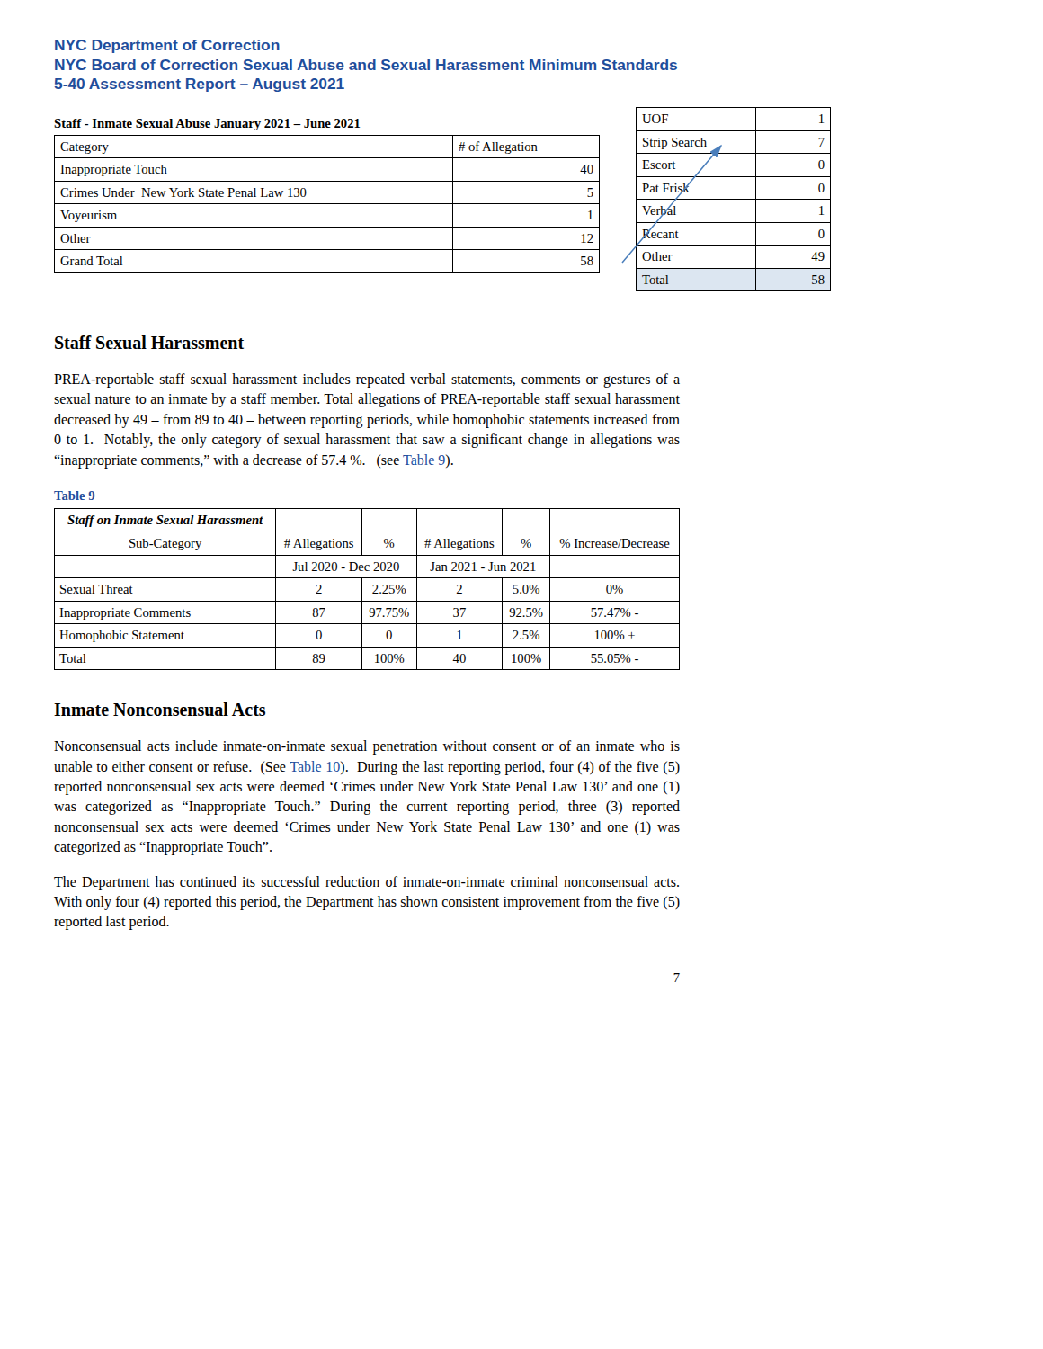NYC Department of Correction
NYC Board of Correction Sexual Abuse and Sexual Harassment Minimum Standards 5-40 Assessment Report – August 2021
Staff - Inmate Sexual Abuse January 2021 – June 2021
| Category | # of Allegation |
| Inappropriate Touch | 40 |
| Crimes Under New York State Penal Law 130 | 5 |
| Voyeurism | 1 |
| Other | 12 |
| Grand Total | 58 |
| UOF | 1 |
| Strip Search | 7 |
| Escort | 0 |
| Pat Frisk | 0 |
| Verbal | 1 |
| Recant | 0 |
| Other | 49 |
| Total | 58 |
Staff Sexual Harassment
PREA-reportable staff sexual harassment includes repeated verbal statements, comments or gestures of a sexual nature to an inmate by a staff member. Total allegations of PREA-reportable staff sexual harassment decreased by 49 – from 89 to 40 – between reporting periods, while homophobic statements increased from 0 to 1. Notably, the only category of sexual harassment that saw a significant change in allegations was “inappropriate comments,” with a decrease of 57.4 %. (see Table 9).
Table 9
| Staff on Inmate Sexual Harassment | | | | | |
| Sub-Category | # Allegations | % | # Allegations | % | % Increase/Decrease |
| | Jul 2020 - Dec 2020 | Jan 2021 - Jun 2021 | |
| Sexual Threat | 2 | 2.25% | 2 | 5.0% | 0% |
| Inappropriate Comments | 87 | 97.75% | 37 | 92.5% | 57.47% - |
| Homophobic Statement | 0 | 0 | 1 | 2.5% | 100% + |
| Total | 89 | 100% | 40 | 100% | 55.05% - |
Inmate Nonconsensual Acts
Nonconsensual acts include inmate-on-inmate sexual penetration without consent or of an inmate who is unable to either consent or refuse. (See Table 10). During the last reporting period, four (4) of the five (5) reported nonconsensual sex acts were deemed ‘Crimes under New York State Penal Law 130’ and one (1) was categorized as “Inappropriate Touch.” During the current reporting period, three (3) reported nonconsensual sex acts were deemed ‘Crimes under New York State Penal Law 130’ and one (1) was categorized as “Inappropriate Touch”.
The Department has continued its successful reduction of inmate-on-inmate criminal nonconsensual acts. With only four (4) reported this period, the Department has shown consistent improvement from the five (5) reported last period.
7